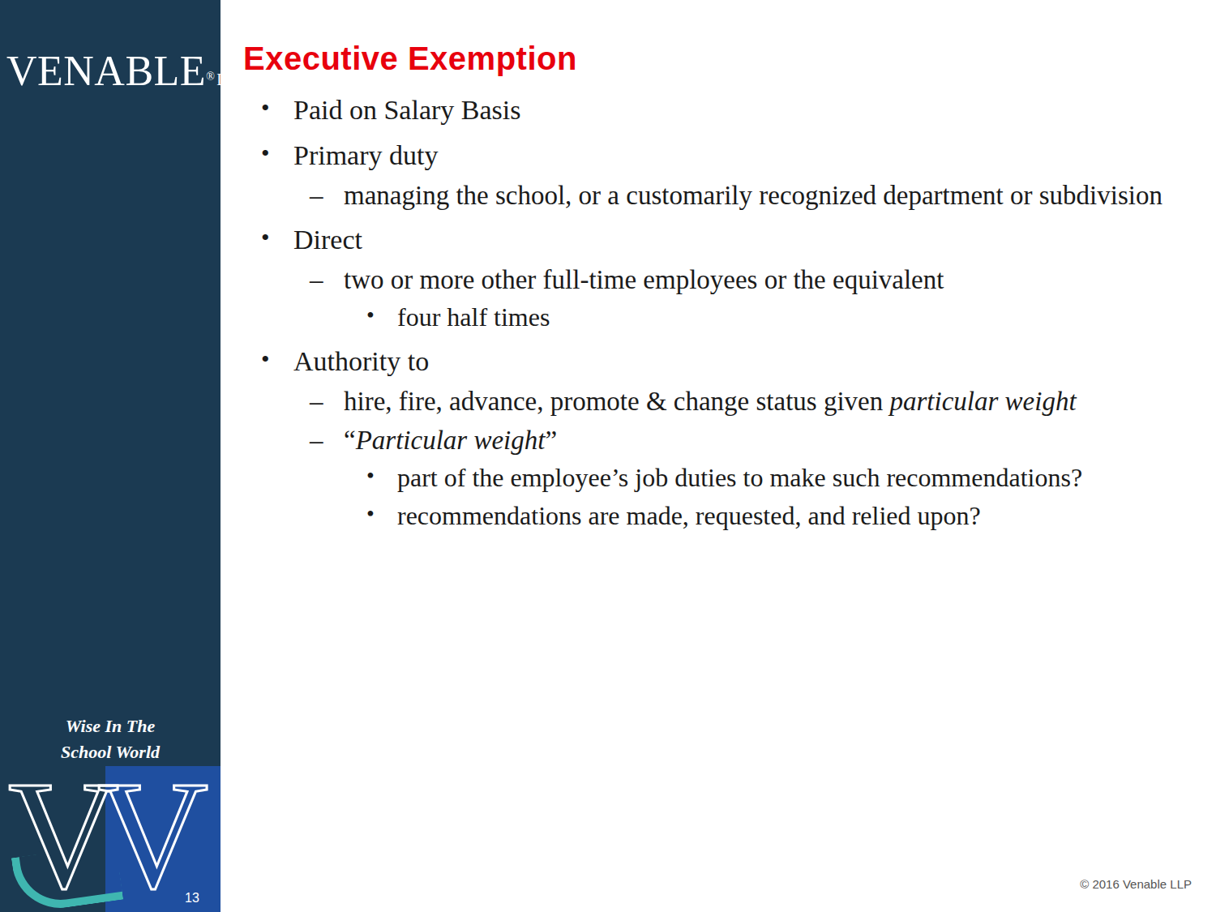Venable®LLP
Wise In The
School World
V
V
13
Executive Exemption
Paid on Salary Basis
Primary duty
managing the school, or a customarily recognized department or subdivision
Direct
two or more other full-time employees or the equivalent
four half times
Authority to
hire, fire, advance, promote & change status given particular weight
“Particular weight”
part of the employee’s job duties to make such recommendations?
recommendations are made, requested, and relied upon?
© 2016 Venable LLP